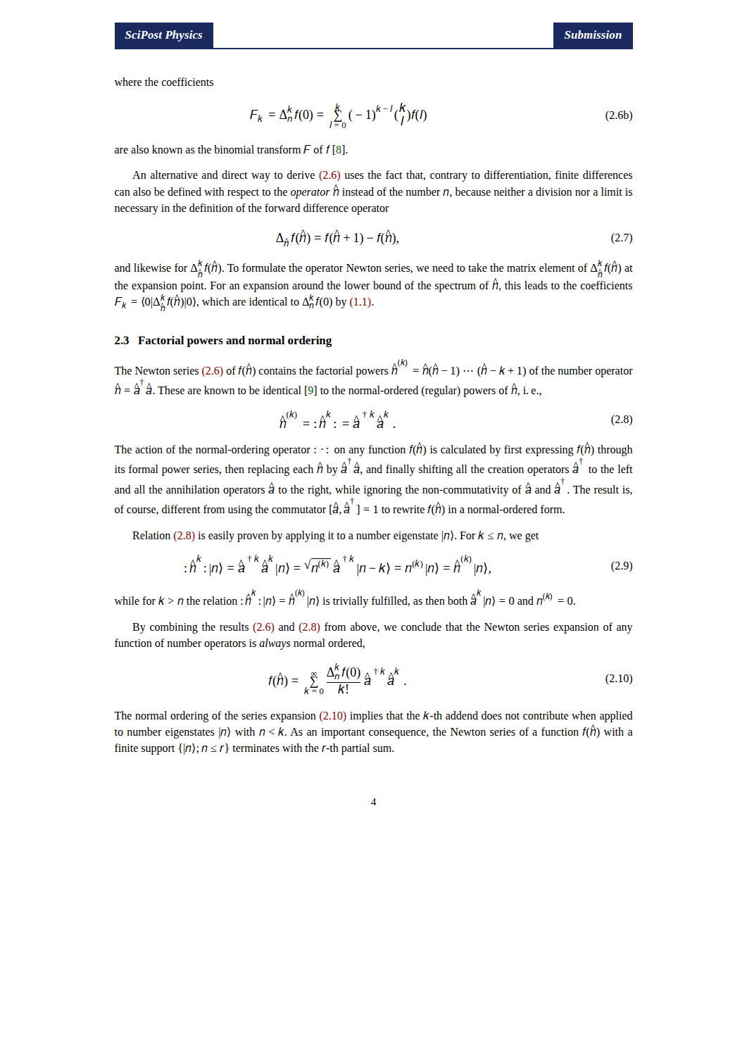SciPost Physics
Submission
where the coefficients
Fk = Δnk f(0) = ∑ l=0 k (−1) k−l ( k l ) f(l)
(2.6b)
are also known as the binomial transform F of f [8].
An alternative and direct way to derive (2.6) uses the fact that, contrary to differentiation, finite differences can also be defined with respect to the operator n^ instead of the number n, because neither a division nor a limit is necessary in the definition of the forward difference operator
Δ n^ f (n^) = f (n^+1) − f (n^) ,
(2.7)
and likewise for Δn^kf(n^). To formulate the operator Newton series, we need to take the matrix element of Δn^kf(n^) at the expansion point. For an expansion around the lower bound of the spectrum of n^, this leads to the coefficients Fk=⟨0|Δn^kf(n^)|0⟩, which are identical to Δnkf(0) by (1.1).
2.3 Factorial powers and normal ordering
The Newton series (2.6) of f(n^) contains the factorial powers n^(k)=n^(n^−1)⋯(n^−k+1) of the number operator n^=a^†a^. These are known to be identical [9] to the normal-ordered (regular) powers of n^, i. e.,
n^(k) = : n^k : = a^†k a^k .
(2.8)
The action of the normal-ordering operator :⋅: on any function f(n^) is calculated by first expressing f(n^) through its formal power series, then replacing each n^ by a^†a^, and finally shifting all the creation operators a^† to the left and all the annihilation operators a^ to the right, while ignoring the non-commutativity of a^ and a^†. The result is, of course, different from using the commutator [a^,a^†]=1 to rewrite f(n^) in a normal-ordered form.
Relation (2.8) is easily proven by applying it to a number eigenstate |n⟩. For k≤n, we get
: n^k : |n⟩ = a^†k a^k |n⟩ = n(k) a^†k |n−k⟩ = n(k) |n⟩ = n^(k) |n⟩ ,
(2.9)
while for k>n the relation :n^k:|n⟩=n^(k)|n⟩ is trivially fulfilled, as then both a^k|n⟩=0 and n(k)=0.
By combining the results (2.6) and (2.8) from above, we conclude that the Newton series expansion of any function of number operators is always normal ordered,
f (n^) = ∑ k=0 ∞ Δnk f(0) k! a^†k a^k .
(2.10)
The normal ordering of the series expansion (2.10) implies that the k-th addend does not contribute when applied to number eigenstates |n⟩ with n<k. As an important consequence, the Newton series of a function f(n^) with a finite support {|n⟩;n≤r} terminates with the r-th partial sum.
4